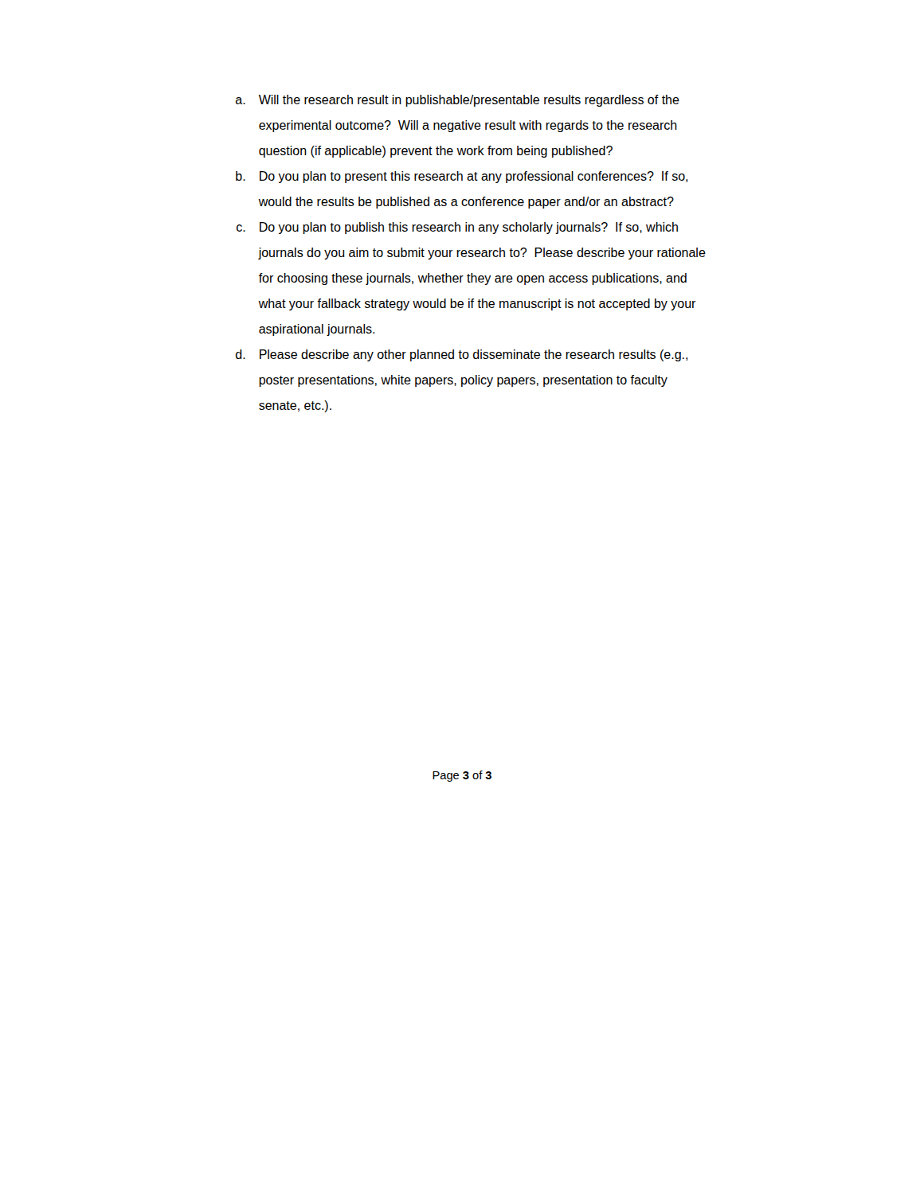Will the research result in publishable/presentable results regardless of the experimental outcome? Will a negative result with regards to the research question (if applicable) prevent the work from being published?
Do you plan to present this research at any professional conferences? If so, would the results be published as a conference paper and/or an abstract?
Do you plan to publish this research in any scholarly journals? If so, which journals do you aim to submit your research to? Please describe your rationale for choosing these journals, whether they are open access publications, and what your fallback strategy would be if the manuscript is not accepted by your aspirational journals.
Please describe any other planned to disseminate the research results (e.g., poster presentations, white papers, policy papers, presentation to faculty senate, etc.).
Page 3 of 3